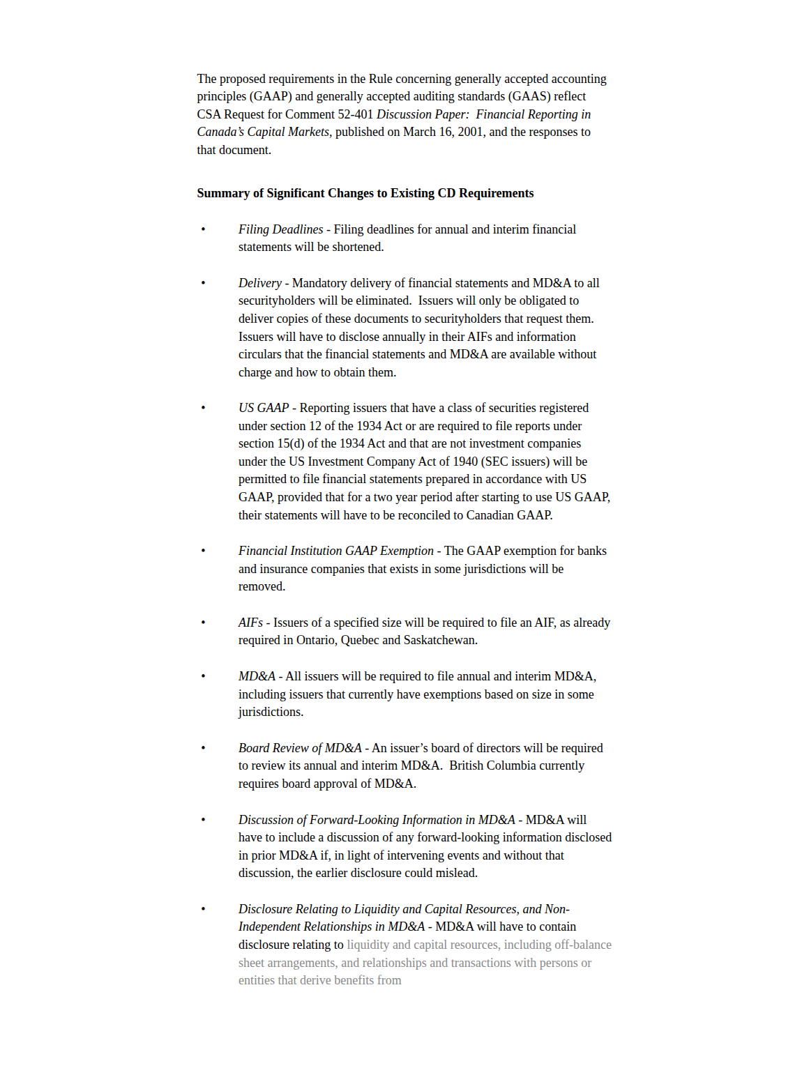The proposed requirements in the Rule concerning generally accepted accounting principles (GAAP) and generally accepted auditing standards (GAAS) reflect CSA Request for Comment 52-401 Discussion Paper: Financial Reporting in Canada’s Capital Markets, published on March 16, 2001, and the responses to that document.
Summary of Significant Changes to Existing CD Requirements
Filing Deadlines - Filing deadlines for annual and interim financial statements will be shortened.
Delivery - Mandatory delivery of financial statements and MD&A to all securityholders will be eliminated. Issuers will only be obligated to deliver copies of these documents to securityholders that request them. Issuers will have to disclose annually in their AIFs and information circulars that the financial statements and MD&A are available without charge and how to obtain them.
US GAAP - Reporting issuers that have a class of securities registered under section 12 of the 1934 Act or are required to file reports under section 15(d) of the 1934 Act and that are not investment companies under the US Investment Company Act of 1940 (SEC issuers) will be permitted to file financial statements prepared in accordance with US GAAP, provided that for a two year period after starting to use US GAAP, their statements will have to be reconciled to Canadian GAAP.
Financial Institution GAAP Exemption - The GAAP exemption for banks and insurance companies that exists in some jurisdictions will be removed.
AIFs - Issuers of a specified size will be required to file an AIF, as already required in Ontario, Quebec and Saskatchewan.
MD&A - All issuers will be required to file annual and interim MD&A, including issuers that currently have exemptions based on size in some jurisdictions.
Board Review of MD&A - An issuer’s board of directors will be required to review its annual and interim MD&A. British Columbia currently requires board approval of MD&A.
Discussion of Forward-Looking Information in MD&A - MD&A will have to include a discussion of any forward-looking information disclosed in prior MD&A if, in light of intervening events and without that discussion, the earlier disclosure could mislead.
Disclosure Relating to Liquidity and Capital Resources, and Non-Independent Relationships in MD&A - MD&A will have to contain disclosure relating to liquidity and capital resources, including off-balance sheet arrangements, and relationships and transactions with persons or entities that derive benefits from